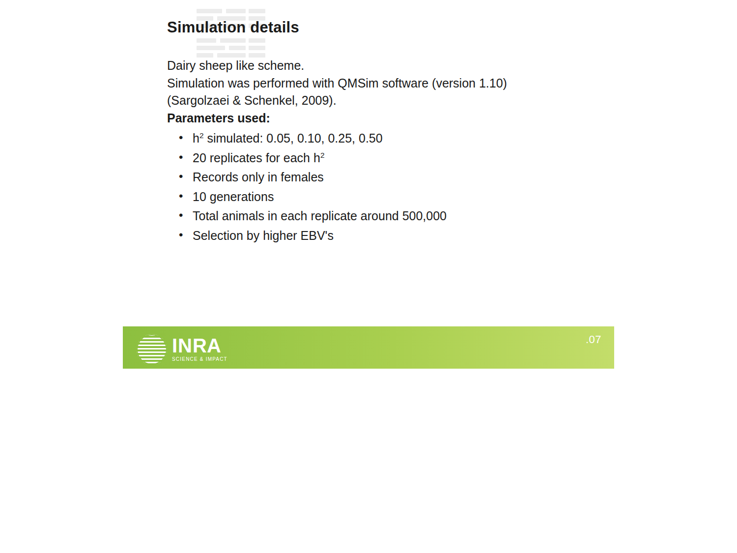Simulation details
Dairy sheep like scheme.
Simulation was performed with QMSim software (version 1.10)
(Sargolzaei & Schenkel, 2009).
Parameters used:
h2 simulated: 0.05, 0.10, 0.25, 0.50
20 replicates for each h2
Records only in females
10 generations
Total animals in each replicate around 500,000
Selection by higher EBV's
INRA
SCIENCE & IMPACT
.07